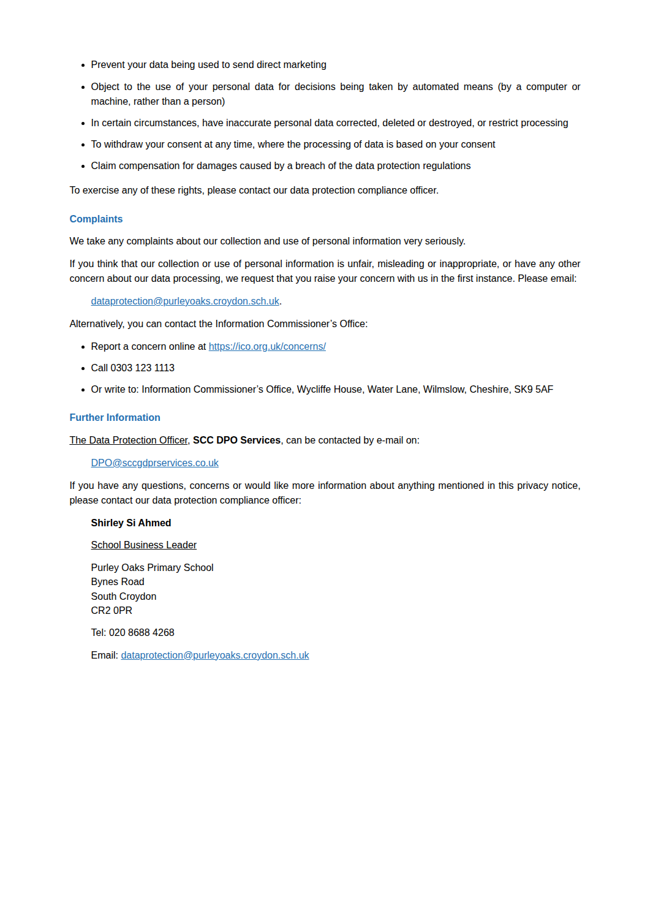Prevent your data being used to send direct marketing
Object to the use of your personal data for decisions being taken by automated means (by a computer or machine, rather than a person)
In certain circumstances, have inaccurate personal data corrected, deleted or destroyed, or restrict processing
To withdraw your consent at any time, where the processing of data is based on your consent
Claim compensation for damages caused by a breach of the data protection regulations
To exercise any of these rights, please contact our data protection compliance officer.
Complaints
We take any complaints about our collection and use of personal information very seriously.
If you think that our collection or use of personal information is unfair, misleading or inappropriate, or have any other concern about our data processing, we request that you raise your concern with us in the first instance. Please email:
dataprotection@purleyoaks.croydon.sch.uk.
Alternatively, you can contact the Information Commissioner’s Office:
Report a concern online at https://ico.org.uk/concerns/
Call 0303 123 1113
Or write to: Information Commissioner’s Office, Wycliffe House, Water Lane, Wilmslow, Cheshire, SK9 5AF
Further Information
The Data Protection Officer, SCC DPO Services, can be contacted by e-mail on:
DPO@sccgdprservices.co.uk
If you have any questions, concerns or would like more information about anything mentioned in this privacy notice, please contact our data protection compliance officer:
Shirley Si Ahmed
School Business Leader
Purley Oaks Primary School
Bynes Road
South Croydon
CR2 0PR
Tel: 020 8688 4268
Email: dataprotection@purleyoaks.croydon.sch.uk